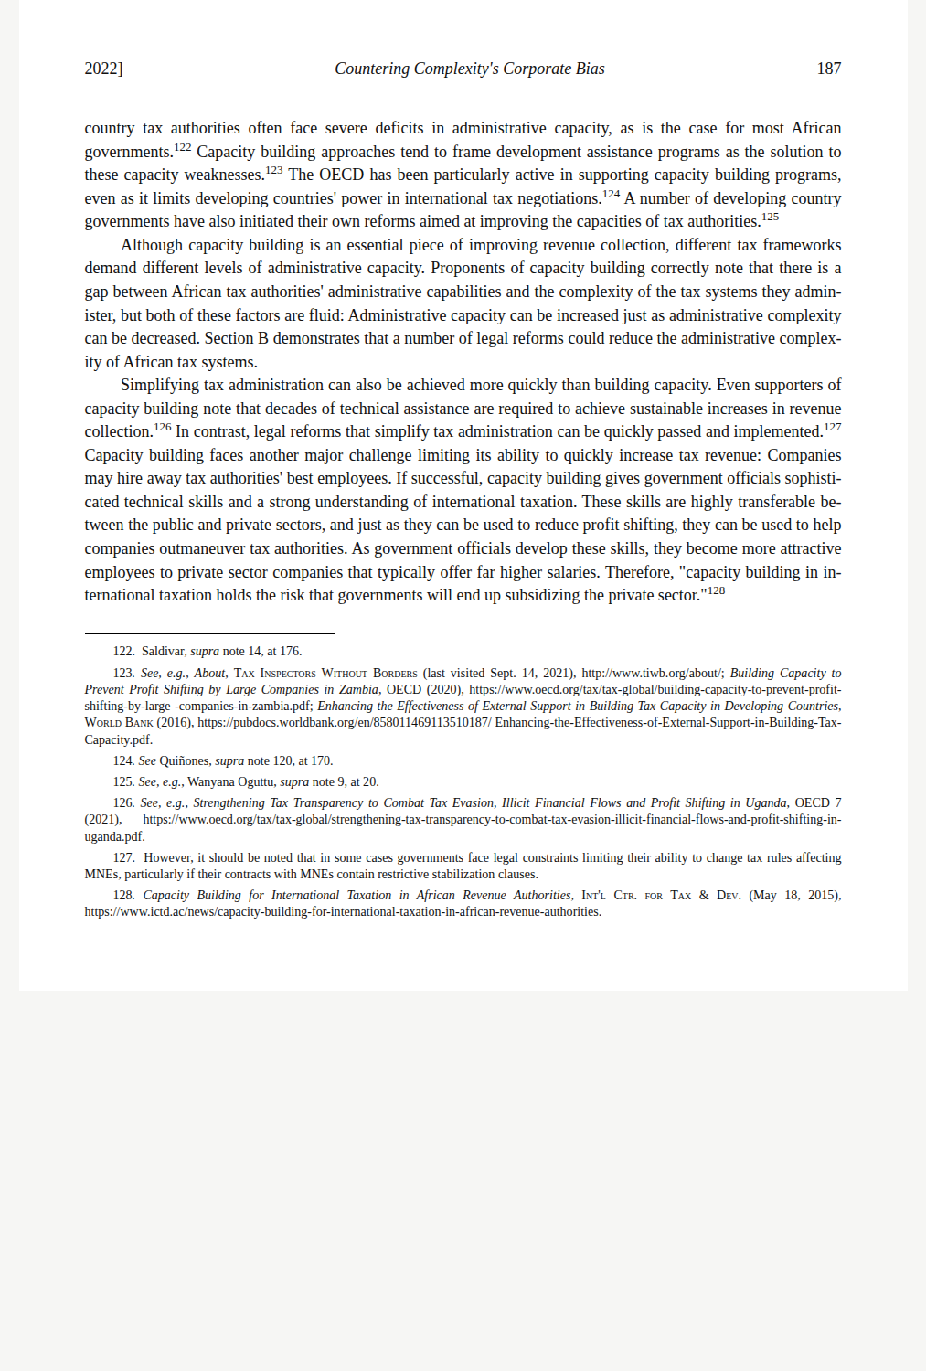2022] Countering Complexity's Corporate Bias 187
country tax authorities often face severe deficits in administrative capacity, as is the case for most African governments.122 Capacity building approaches tend to frame development assistance programs as the solution to these capacity weaknesses.123 The OECD has been particularly active in supporting capacity building programs, even as it limits developing countries' power in international tax negotiations.124 A number of developing country governments have also initiated their own reforms aimed at improving the capacities of tax authorities.125
Although capacity building is an essential piece of improving revenue collection, different tax frameworks demand different levels of administrative capacity. Proponents of capacity building correctly note that there is a gap between African tax authorities' administrative capabilities and the complexity of the tax systems they administer, but both of these factors are fluid: Administrative capacity can be increased just as administrative complexity can be decreased. Section B demonstrates that a number of legal reforms could reduce the administrative complexity of African tax systems.
Simplifying tax administration can also be achieved more quickly than building capacity. Even supporters of capacity building note that decades of technical assistance are required to achieve sustainable increases in revenue collection.126 In contrast, legal reforms that simplify tax administration can be quickly passed and implemented.127 Capacity building faces another major challenge limiting its ability to quickly increase tax revenue: Companies may hire away tax authorities' best employees. If successful, capacity building gives government officials sophisticated technical skills and a strong understanding of international taxation. These skills are highly transferable between the public and private sectors, and just as they can be used to reduce profit shifting, they can be used to help companies outmaneuver tax authorities. As government officials develop these skills, they become more attractive employees to private sector companies that typically offer far higher salaries. Therefore, "capacity building in international taxation holds the risk that governments will end up subsidizing the private sector."128
122. Saldivar, supra note 14, at 176.
123. See, e.g., About, Tax Inspectors Without Borders (last visited Sept. 14, 2021), http://www.tiwb.org/about/; Building Capacity to Prevent Profit Shifting by Large Companies in Zambia, OECD (2020), https://www.oecd.org/tax/tax-global/building-capacity-to-prevent-profit-shifting-by-large -companies-in-zambia.pdf; Enhancing the Effectiveness of External Support in Building Tax Capacity in Developing Countries, World Bank (2016), https://pubdocs.worldbank.org/en/858011469113510187/ Enhancing-the-Effectiveness-of-External-Support-in-Building-Tax-Capacity.pdf.
124. See Quiñones, supra note 120, at 170.
125. See, e.g., Wanyana Oguttu, supra note 9, at 20.
126. See, e.g., Strengthening Tax Transparency to Combat Tax Evasion, Illicit Financial Flows and Profit Shifting in Uganda, OECD 7 (2021), https://www.oecd.org/tax/tax-global/strengthening-tax-transparency-to-combat-tax-evasion-illicit-financial-flows-and-profit-shifting-in-uganda.pdf.
127. However, it should be noted that in some cases governments face legal constraints limiting their ability to change tax rules affecting MNEs, particularly if their contracts with MNEs contain restrictive stabilization clauses.
128. Capacity Building for International Taxation in African Revenue Authorities, Int'l Ctr. for Tax & Dev. (May 18, 2015), https://www.ictd.ac/news/capacity-building-for-international-taxation-in-african-revenue-authorities.